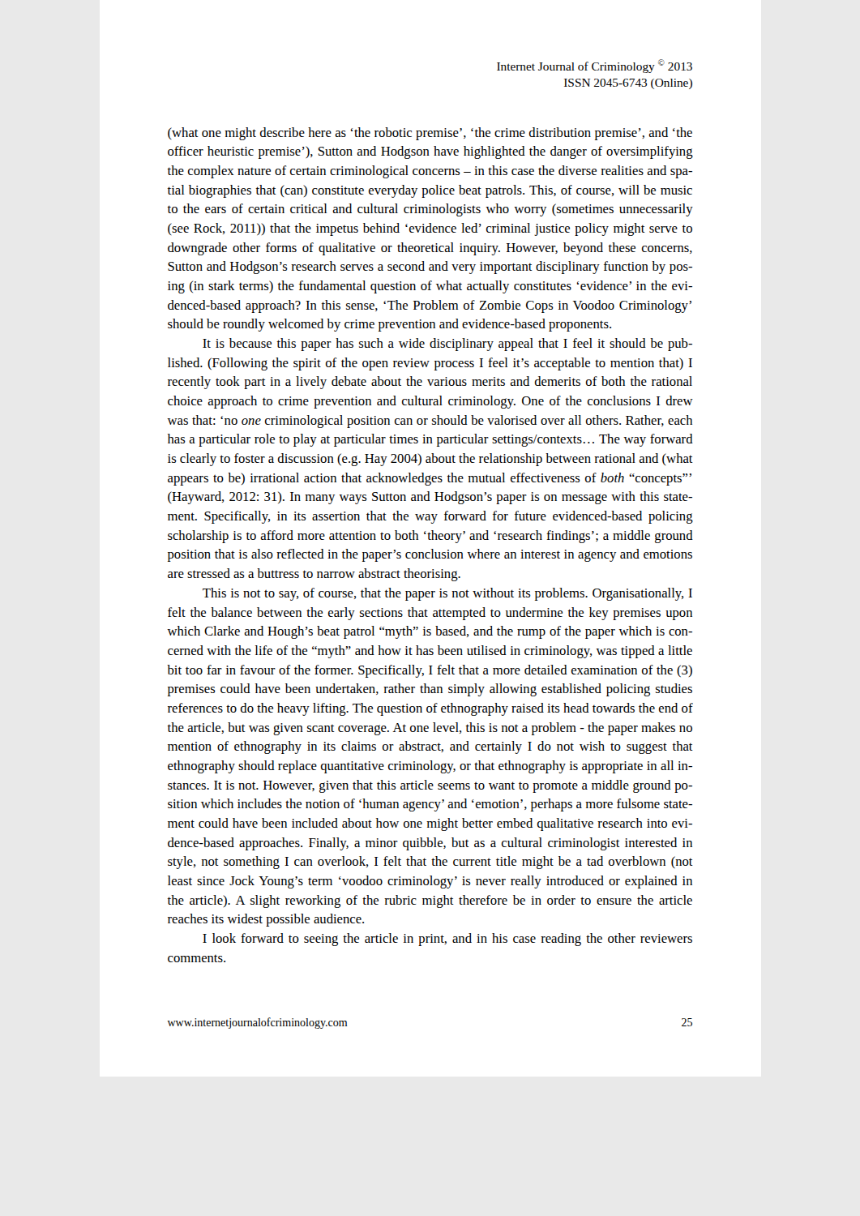Internet Journal of Criminology © 2013 ISSN 2045-6743 (Online)
(what one might describe here as ‘the robotic premise’, ‘the crime distribution premise’, and ‘the officer heuristic premise’), Sutton and Hodgson have highlighted the danger of oversimplifying the complex nature of certain criminological concerns – in this case the diverse realities and spatial biographies that (can) constitute everyday police beat patrols. This, of course, will be music to the ears of certain critical and cultural criminologists who worry (sometimes unnecessarily (see Rock, 2011)) that the impetus behind ‘evidence led’ criminal justice policy might serve to downgrade other forms of qualitative or theoretical inquiry. However, beyond these concerns, Sutton and Hodgson’s research serves a second and very important disciplinary function by posing (in stark terms) the fundamental question of what actually constitutes ‘evidence’ in the evidenced-based approach? In this sense, ‘The Problem of Zombie Cops in Voodoo Criminology’ should be roundly welcomed by crime prevention and evidence-based proponents.
It is because this paper has such a wide disciplinary appeal that I feel it should be published. (Following the spirit of the open review process I feel it’s acceptable to mention that) I recently took part in a lively debate about the various merits and demerits of both the rational choice approach to crime prevention and cultural criminology. One of the conclusions I drew was that: ‘no one criminological position can or should be valorised over all others. Rather, each has a particular role to play at particular times in particular settings/contexts… The way forward is clearly to foster a discussion (e.g. Hay 2004) about the relationship between rational and (what appears to be) irrational action that acknowledges the mutual effectiveness of both “concepts”’ (Hayward, 2012: 31). In many ways Sutton and Hodgson’s paper is on message with this statement. Specifically, in its assertion that the way forward for future evidenced-based policing scholarship is to afford more attention to both ‘theory’ and ‘research findings’; a middle ground position that is also reflected in the paper’s conclusion where an interest in agency and emotions are stressed as a buttress to narrow abstract theorising.
This is not to say, of course, that the paper is not without its problems. Organisationally, I felt the balance between the early sections that attempted to undermine the key premises upon which Clarke and Hough’s beat patrol “myth” is based, and the rump of the paper which is concerned with the life of the “myth” and how it has been utilised in criminology, was tipped a little bit too far in favour of the former. Specifically, I felt that a more detailed examination of the (3) premises could have been undertaken, rather than simply allowing established policing studies references to do the heavy lifting. The question of ethnography raised its head towards the end of the article, but was given scant coverage. At one level, this is not a problem - the paper makes no mention of ethnography in its claims or abstract, and certainly I do not wish to suggest that ethnography should replace quantitative criminology, or that ethnography is appropriate in all instances. It is not. However, given that this article seems to want to promote a middle ground position which includes the notion of ‘human agency’ and ‘emotion’, perhaps a more fulsome statement could have been included about how one might better embed qualitative research into evidence-based approaches. Finally, a minor quibble, but as a cultural criminologist interested in style, not something I can overlook, I felt that the current title might be a tad overblown (not least since Jock Young’s term ‘voodoo criminology’ is never really introduced or explained in the article). A slight reworking of the rubric might therefore be in order to ensure the article reaches its widest possible audience.
I look forward to seeing the article in print, and in his case reading the other reviewers comments.
www.internetjournalofcriminology.com 25